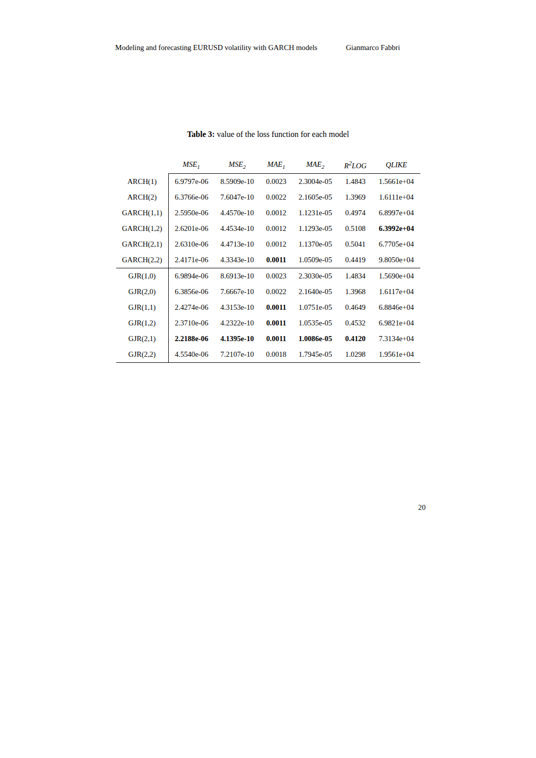Modeling and forecasting EURUSD volatility with GARCH models Gianmarco Fabbri
Table 3: value of the loss function for each model
| | MSE 1 | MSE 2 | MAE 1 | MAE 2 | R 2 LOG | QLIKE |
| --- | --- | --- | --- | --- | --- | --- |
| ARCH(1) | 6.9797e-06 | 8.5909e-10 | 0.0023 | 2.3004e-05 | 1.4843 | 1.5661e+04 |
| ARCH(2) | 6.3766e-06 | 7.6047e-10 | 0.0022 | 2.1605e-05 | 1.3969 | 1.6111e+04 |
| GARCH(1,1) | 2.5950e-06 | 4.4570e-10 | 0.0012 | 1.1231e-05 | 0.4974 | 6.8997e+04 |
| GARCH(1,2) | 2.6201e-06 | 4.4534e-10 | 0.0012 | 1.1293e-05 | 0.5108 | 6.3992e+04 |
| GARCH(2,1) | 2.6310e-06 | 4.4713e-10 | 0.0012 | 1.1370e-05 | 0.5041 | 6.7705e+04 |
| GARCH(2,2) | 2.4171e-06 | 4.3343e-10 | 0.0011 | 1.0509e-05 | 0.4419 | 9.8050e+04 |
| GJR(1,0) | 6.9894e-06 | 8.6913e-10 | 0.0023 | 2.3030e-05 | 1.4834 | 1.5690e+04 |
| GJR(2,0) | 6.3856e-06 | 7.6667e-10 | 0.0022 | 2.1640e-05 | 1.3968 | 1.6117e+04 |
| GJR(1,1) | 2.4274e-06 | 4.3153e-10 | 0.0011 | 1.0751e-05 | 0.4649 | 6.8846e+04 |
| GJR(1,2) | 2.3710e-06 | 4.2322e-10 | 0.0011 | 1.0535e-05 | 0.4532 | 6.9821e+04 |
| GJR(2,1) | 2.2188e-06 | 4.1395e-10 | 0.0011 | 1.0086e-05 | 0.4120 | 7.3134e+04 |
| GJR(2,2) | 4.5540e-06 | 7.2107e-10 | 0.0018 | 1.7945e-05 | 1.0298 | 1.9561e+04 |
20